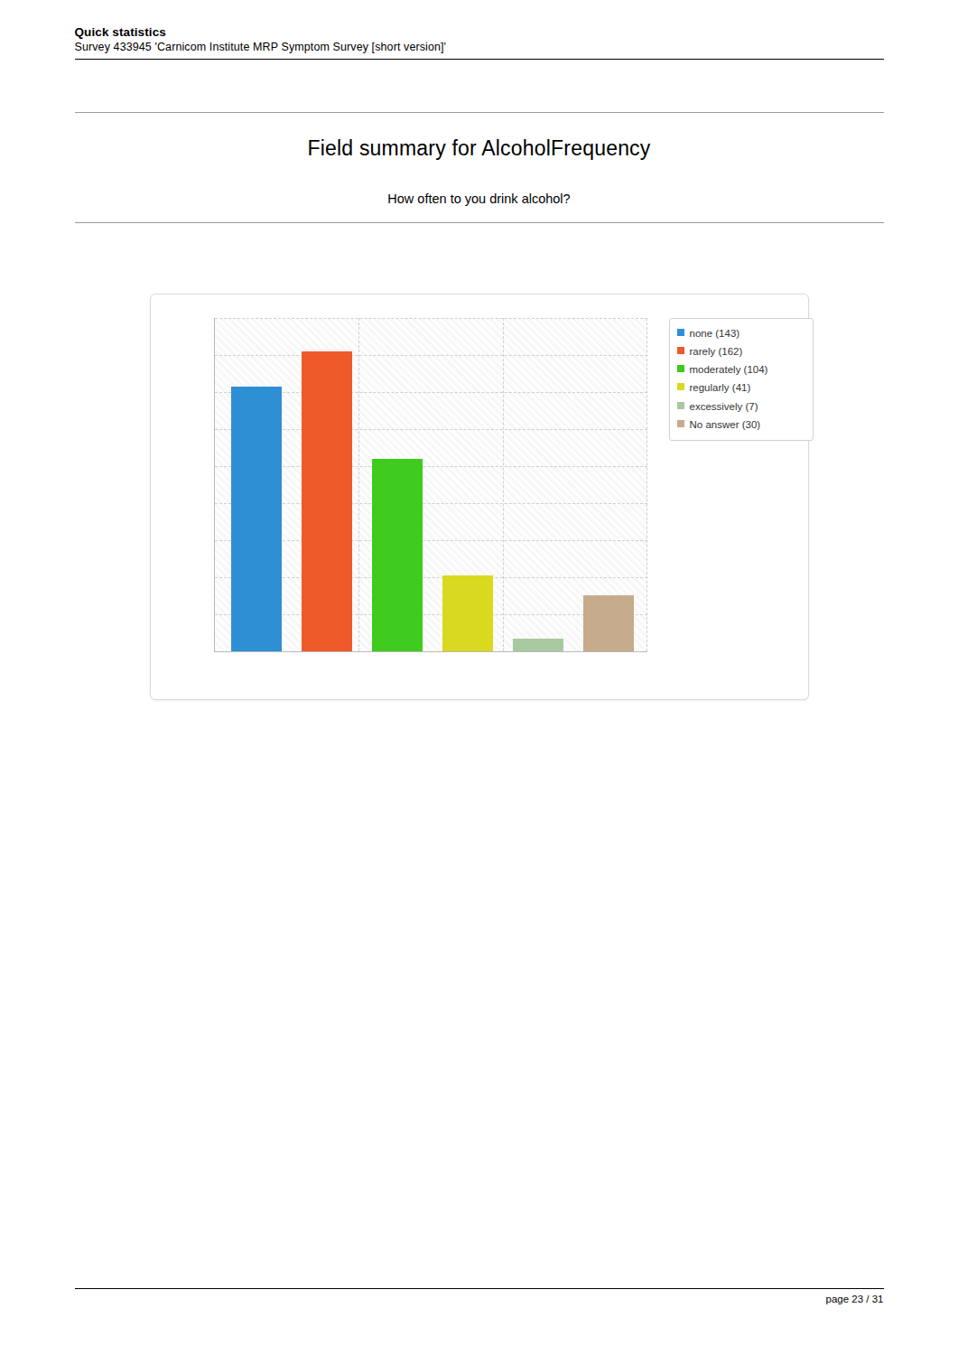Quick statistics
Survey 433945 'Carnicom Institute MRP Symptom Survey [short version]'
Field summary for AlcoholFrequency
How often to you drink alcohol?
180 160 140 120 100 80 60 40 20 0
none (143)
rarely (162)
moderately (104)
regularly (41)
excessively (7)
No answer (30)
page 23 / 31